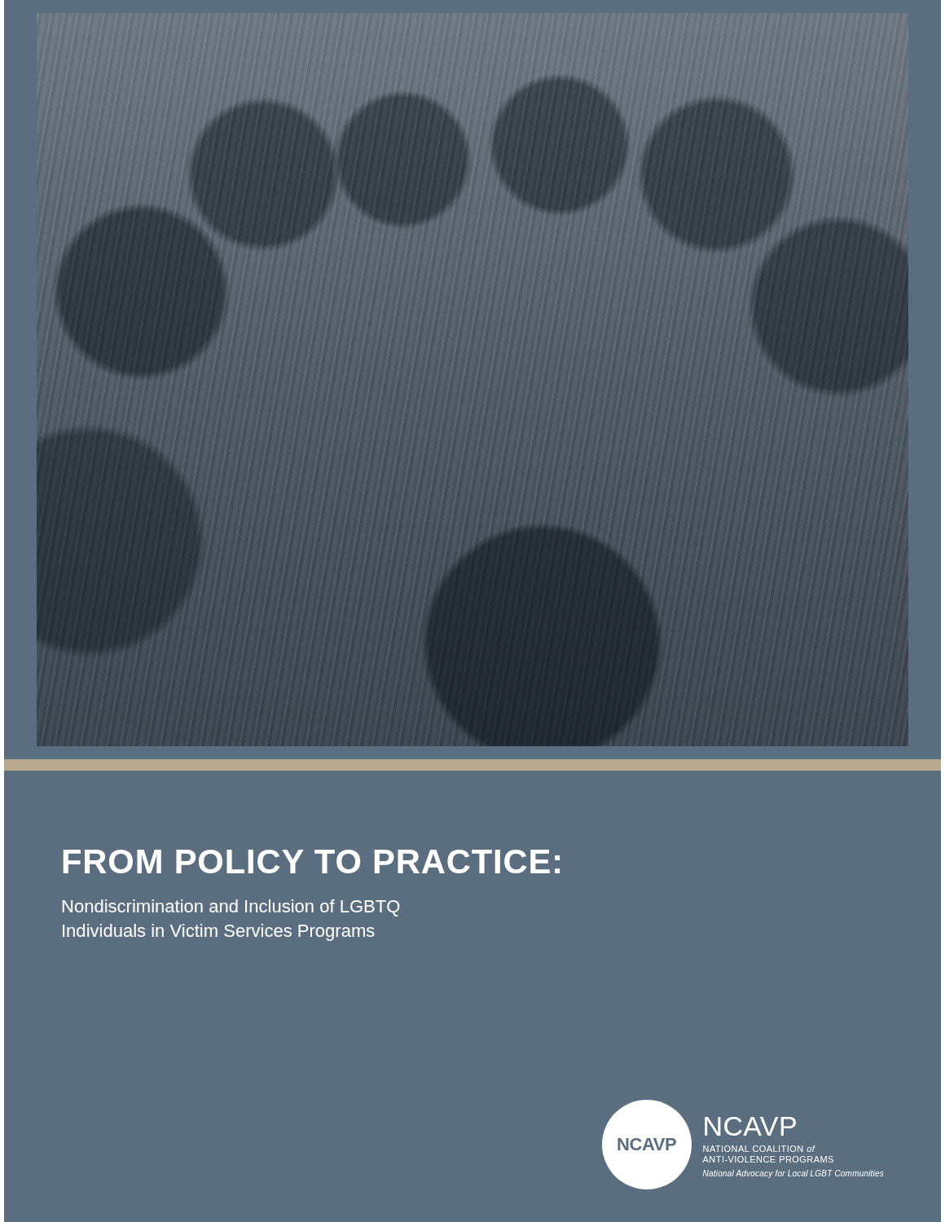From Policy to Practice:
Nondiscrimination and Inclusion of LGBTQ Individuals in Victim Services Programs
NCAVP
NCAVP NATIONAL COALITION of
ANTI-VIOLENCE PROGRAMS National Advocacy for Local LGBT Communities